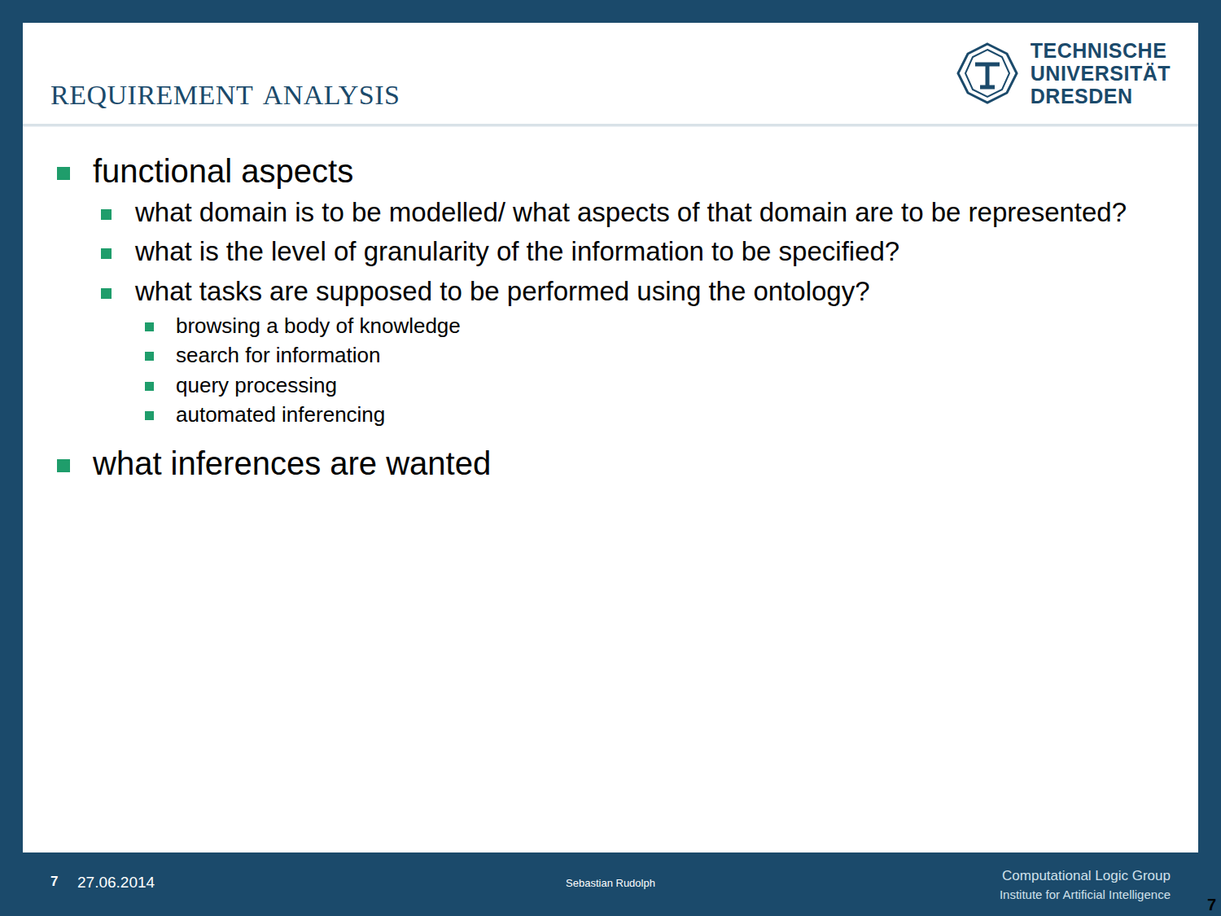REQUIREMENT ANALYSIS
TECHNISCHE
UNIVERSITÄT
DRESDEN
functional aspects
what domain is to be modelled/ what aspects of that domain are to be represented?
what is the level of granularity of the information to be specified?
what tasks are supposed to be performed using the ontology?
browsing a body of knowledge
search for information
query processing
automated inferencing
what inferences are wanted
7
27.06.2014
Sebastian Rudolph
Computational Logic Group
Institute for Artificial Intelligence
7